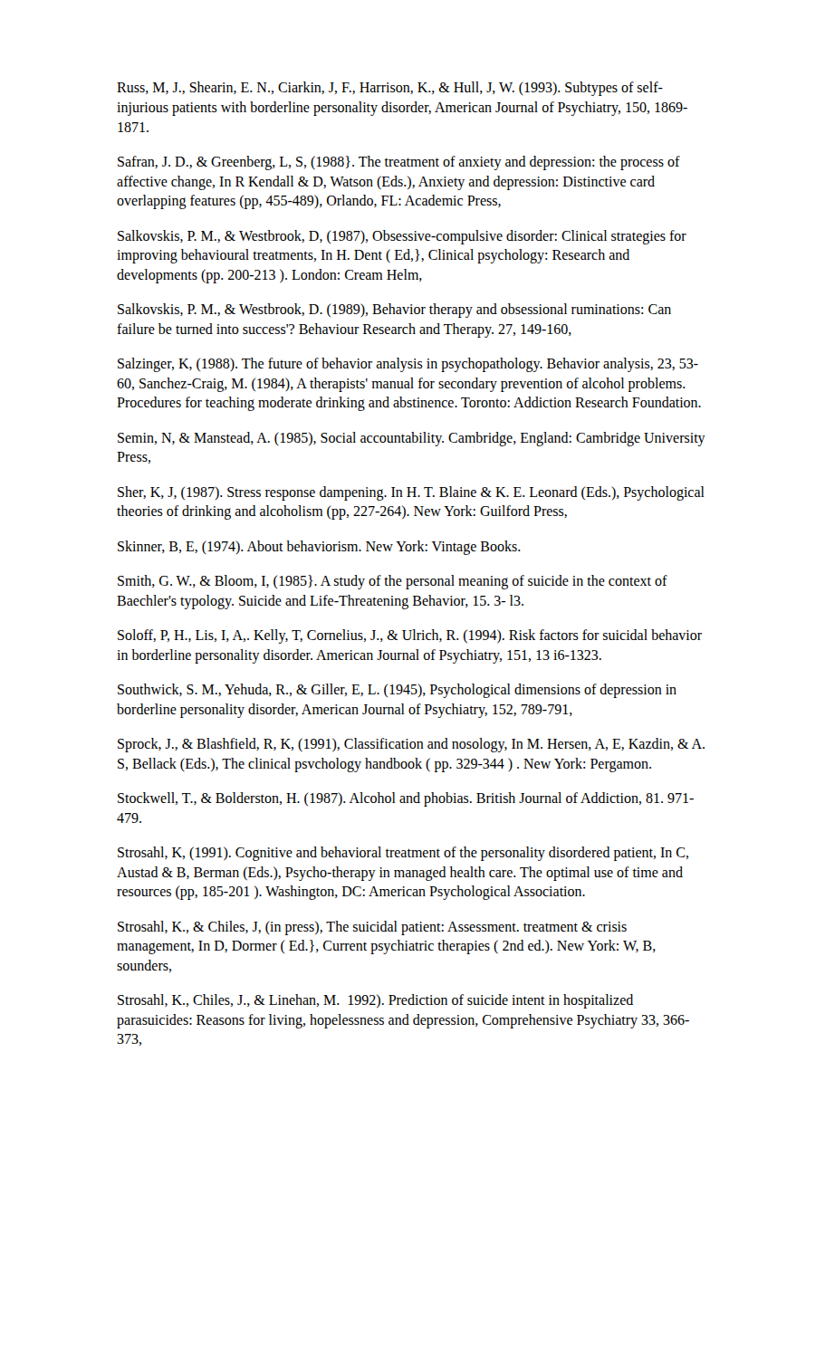Russ, M, J., Shearin, E. N., Ciarkin, J, F., Harrison, K., & Hull, J, W. (1993). Subtypes of self-injurious patients with borderline personality disorder, American Journal of Psychiatry, 150, 1869-1871.
Safran, J. D., & Greenberg, L, S, (1988}. The treatment of anxiety and depression: the process of affective change, In R Kendall & D, Watson (Eds.), Anxiety and depression: Distinctive card overlapping features (pp, 455-489), Orlando, FL: Academic Press,
Salkovskis, P. M., & Westbrook, D, (1987), Obsessive-compulsive disorder: Clinical strategies for improving behavioural treatments, In H. Dent ( Ed,}, Clinical psychology: Research and developments (pp. 200-213 ). London: Cream Helm,
Salkovskis, P. M., & Westbrook, D. (1989), Behavior therapy and obsessional ruminations: Can failure be turned into success'? Behaviour Research and Therapy. 27, 149-160,
Salzinger, K, (1988). The future of behavior analysis in psychopathology. Behavior analysis, 23, 53-60, Sanchez-Craig, M. (1984), A therapists' manual for secondary prevention of alcohol problems. Procedures for teaching moderate drinking and abstinence. Toronto: Addiction Research Foundation.
Semin, N, & Manstead, A. (1985), Social accountability. Cambridge, England: Cambridge University Press,
Sher, K, J, (1987). Stress response dampening. In H. T. Blaine & K. E. Leonard (Eds.), Psychological theories of drinking and alcoholism (pp, 227-264). New York: Guilford Press,
Skinner, B, E, (1974). About behaviorism. New York: Vintage Books.
Smith, G. W., & Bloom, I, (1985}. A study of the personal meaning of suicide in the context of Baechler's typology. Suicide and Life-Threatening Behavior, 15. 3- l3.
Soloff, P, H., Lis, I, A,. Kelly, T, Cornelius, J., & Ulrich, R. (1994). Risk factors for suicidal behavior in borderline personality disorder. American Journal of Psychiatry, 151, 13 i6-1323.
Southwick, S. M., Yehuda, R., & Giller, E, L. (1945), Psychological dimensions of depression in borderline personality disorder, American Journal of Psychiatry, 152, 789-791,
Sprock, J., & Blashfield, R, K, (1991), Classification and nosology, In M. Hersen, A, E, Kazdin, & A. S, Bellack (Eds.), The clinical psvchology handbook ( pp. 329-344 ) . New York: Pergamon.
Stockwell, T., & Bolderston, H. (1987). Alcohol and phobias. British Journal of Addiction, 81. 971-479.
Strosahl, K, (1991). Cognitive and behavioral treatment of the personality disordered patient, In C, Austad & B, Berman (Eds.), Psycho-therapy in managed health care. The optimal use of time and resources (pp, 185-201 ). Washington, DC: American Psychological Association.
Strosahl, K., & Chiles, J, (in press), The suicidal patient: Assessment. treatment & crisis management, In D, Dormer ( Ed.}, Current psychiatric therapies ( 2nd ed.). New York: W, B, sounders,
Strosahl, K., Chiles, J., & Linehan, M. 1992). Prediction of suicide intent in hospitalized parasuicides: Reasons for living, hopelessness and depression, Comprehensive Psychiatry 33, 366-373,